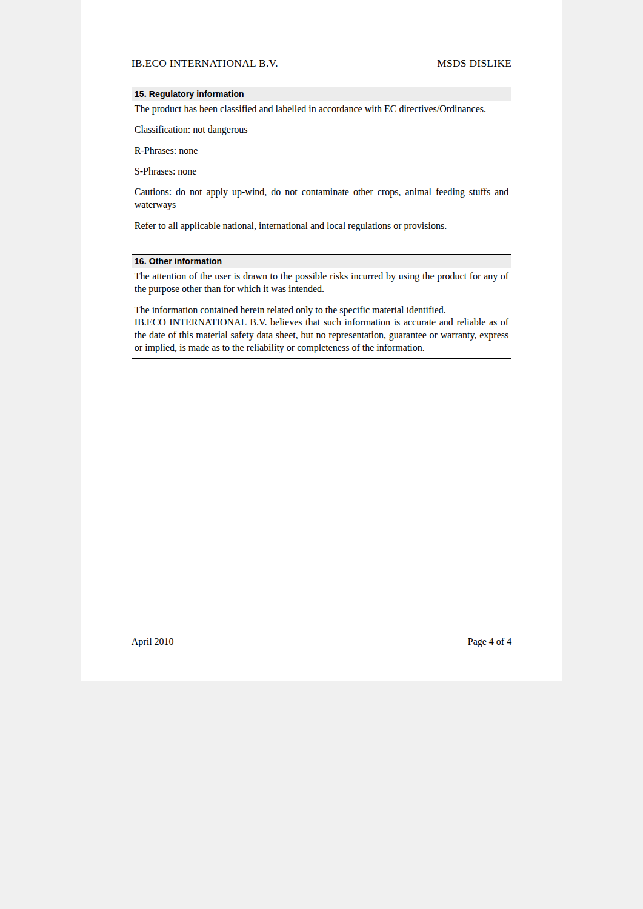IB.ECO INTERNATIONAL B.V.
MSDS DISLIKE
15. Regulatory information
The product has been classified and labelled in accordance with EC directives/Ordinances.
Classification: not dangerous
R-Phrases: none
S-Phrases: none
Cautions: do not apply up-wind, do not contaminate other crops, animal feeding stuffs and waterways
Refer to all applicable national, international and local regulations or provisions.
16. Other information
The attention of the user is drawn to the possible risks incurred by using the product for any of the purpose other than for which it was intended.
The information contained herein related only to the specific material identified.
IB.ECO INTERNATIONAL B.V. believes that such information is accurate and reliable as of the date of this material safety data sheet, but no representation, guarantee or warranty, express or implied, is made as to the reliability or completeness of the information.
April 2010
Page 4 of 4